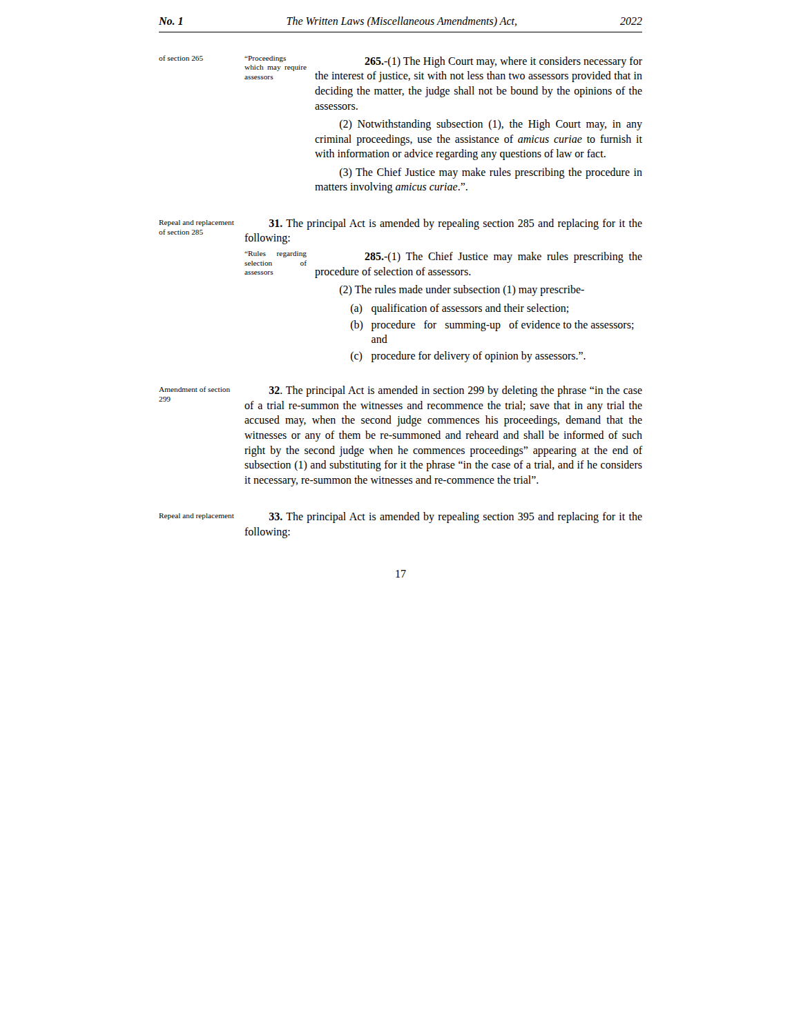No. 1 The Written Laws (Miscellaneous Amendments) Act, 2022
of section 265
“Proceedings which may require assessors
265.-(1) The High Court may, where it considers necessary for the interest of justice, sit with not less than two assessors provided that in deciding the matter, the judge shall not be bound by the opinions of the assessors.
(2) Notwithstanding subsection (1), the High Court may, in any criminal proceedings, use the assistance of amicus curiae to furnish it with information or advice regarding any questions of law or fact.
(3) The Chief Justice may make rules prescribing the procedure in matters involving amicus curiae.”.
Repeal and replacement of section 285
31. The principal Act is amended by repealing section 285 and replacing for it the following:
“Rules regarding selection of assessors
285.-(1) The Chief Justice may make rules prescribing the procedure of selection of assessors.
(2) The rules made under subsection (1) may prescribe-
(a) qualification of assessors and their selection;
(b) procedure for summing-up of evidence to the assessors; and
(c) procedure for delivery of opinion by assessors.”.
Amendment of section 299
32. The principal Act is amended in section 299 by deleting the phrase “in the case of a trial re-summon the witnesses and recommence the trial; save that in any trial the accused may, when the second judge commences his proceedings, demand that the witnesses or any of them be re-summoned and reheard and shall be informed of such right by the second judge when he commences proceedings” appearing at the end of subsection (1) and substituting for it the phrase “in the case of a trial, and if he considers it necessary, re-summon the witnesses and re-commence the trial”.
Repeal and replacement
33. The principal Act is amended by repealing section 395 and replacing for it the following:
17